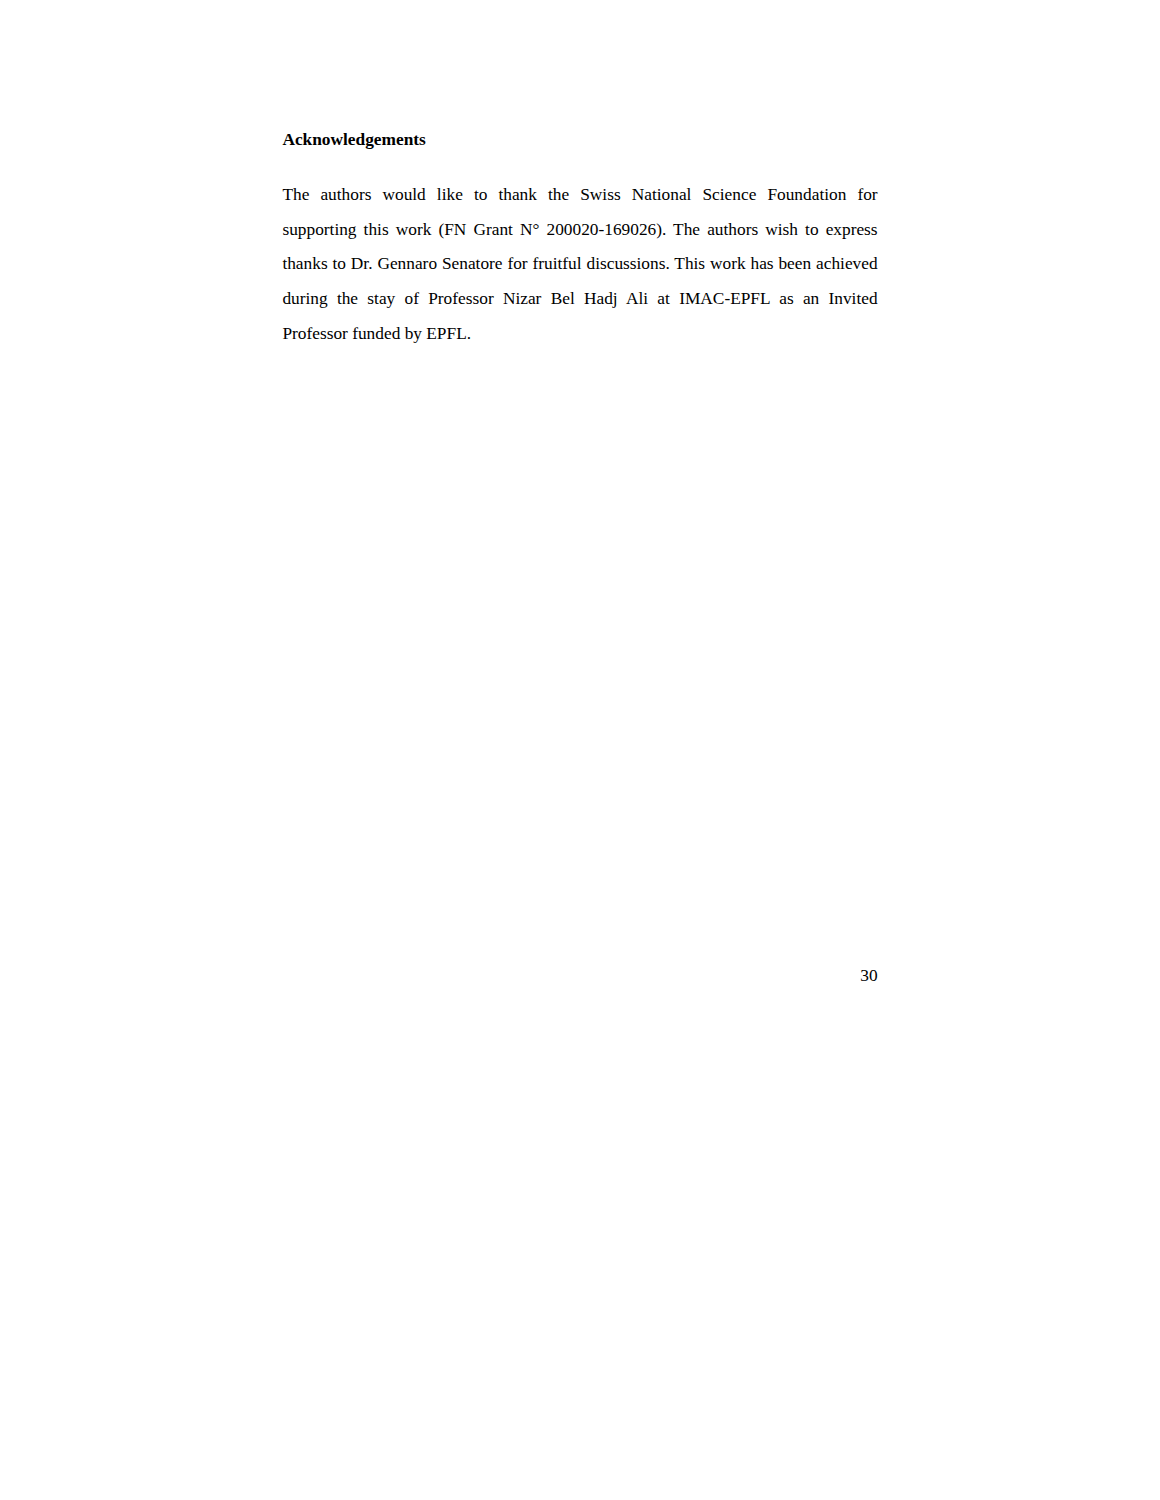Acknowledgements
The authors would like to thank the Swiss National Science Foundation for supporting this work (FN Grant N° 200020-169026). The authors wish to express thanks to Dr. Gennaro Senatore for fruitful discussions. This work has been achieved during the stay of Professor Nizar Bel Hadj Ali at IMAC-EPFL as an Invited Professor funded by EPFL.
30